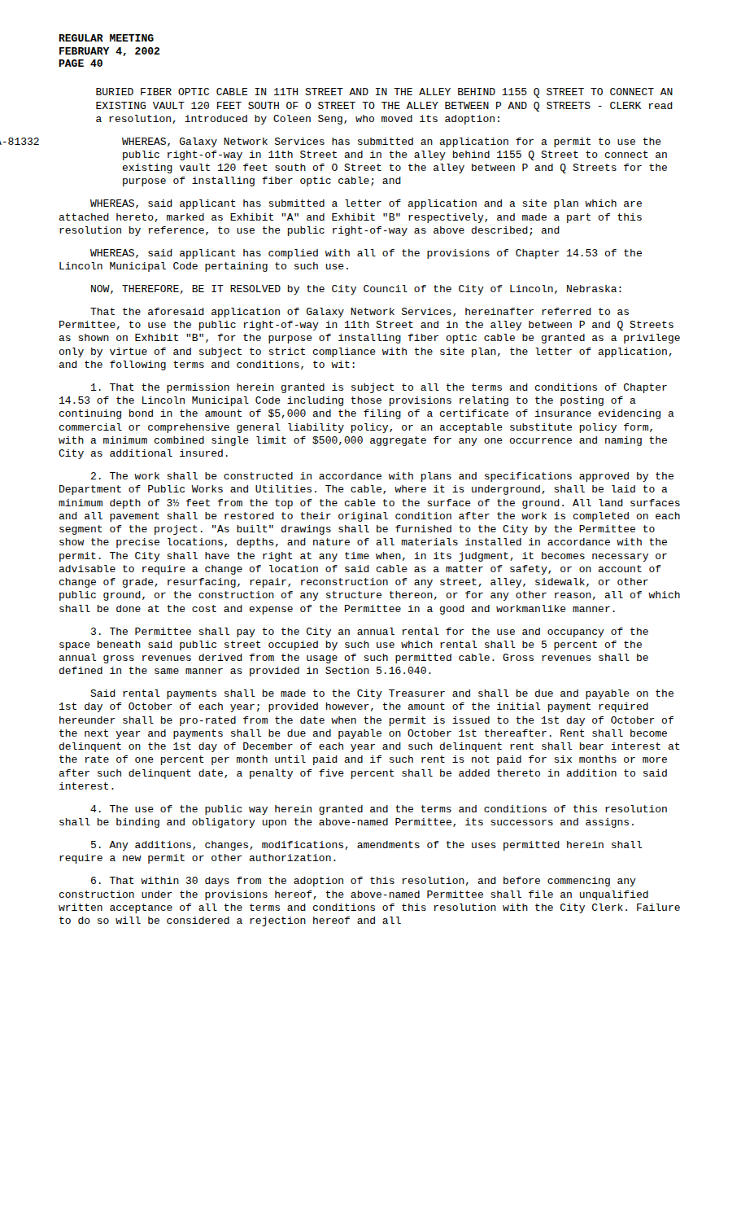REGULAR MEETING
FEBRUARY 4, 2002
PAGE 40
BURIED FIBER OPTIC CABLE IN 11TH STREET AND IN THE ALLEY BEHIND 1155 Q STREET TO CONNECT AN EXISTING VAULT 120 FEET SOUTH OF O STREET TO THE ALLEY BETWEEN P AND Q STREETS - CLERK read a resolution, introduced by Coleen Seng, who moved its adoption:
A-81332 WHEREAS, Galaxy Network Services has submitted an application for a permit to use the public right-of-way in 11th Street and in the alley behind 1155 Q Street to connect an existing vault 120 feet south of O Street to the alley between P and Q Streets for the purpose of installing fiber optic cable; and
WHEREAS, said applicant has submitted a letter of application and a site plan which are attached hereto, marked as Exhibit "A" and Exhibit "B" respectively, and made a part of this resolution by reference, to use the public right-of-way as above described; and
WHEREAS, said applicant has complied with all of the provisions of Chapter 14.53 of the Lincoln Municipal Code pertaining to such use.
NOW, THEREFORE, BE IT RESOLVED by the City Council of the City of Lincoln, Nebraska:
That the aforesaid application of Galaxy Network Services, hereinafter referred to as Permittee, to use the public right-of-way in 11th Street and in the alley between P and Q Streets as shown on Exhibit "B", for the purpose of installing fiber optic cable be granted as a privilege only by virtue of and subject to strict compliance with the site plan, the letter of application, and the following terms and conditions, to wit:
1. That the permission herein granted is subject to all the terms and conditions of Chapter 14.53 of the Lincoln Municipal Code including those provisions relating to the posting of a continuing bond in the amount of $5,000 and the filing of a certificate of insurance evidencing a commercial or comprehensive general liability policy, or an acceptable substitute policy form, with a minimum combined single limit of $500,000 aggregate for any one occurrence and naming the City as additional insured.
2. The work shall be constructed in accordance with plans and specifications approved by the Department of Public Works and Utilities. The cable, where it is underground, shall be laid to a minimum depth of 3½ feet from the top of the cable to the surface of the ground. All land surfaces and all pavement shall be restored to their original condition after the work is completed on each segment of the project. "As built" drawings shall be furnished to the City by the Permittee to show the precise locations, depths, and nature of all materials installed in accordance with the permit. The City shall have the right at any time when, in its judgment, it becomes necessary or advisable to require a change of location of said cable as a matter of safety, or on account of change of grade, resurfacing, repair, reconstruction of any street, alley, sidewalk, or other public ground, or the construction of any structure thereon, or for any other reason, all of which shall be done at the cost and expense of the Permittee in a good and workmanlike manner.
3. The Permittee shall pay to the City an annual rental for the use and occupancy of the space beneath said public street occupied by such use which rental shall be 5 percent of the annual gross revenues derived from the usage of such permitted cable. Gross revenues shall be defined in the same manner as provided in Section 5.16.040.
Said rental payments shall be made to the City Treasurer and shall be due and payable on the 1st day of October of each year; provided however, the amount of the initial payment required hereunder shall be pro-rated from the date when the permit is issued to the 1st day of October of the next year and payments shall be due and payable on October 1st thereafter. Rent shall become delinquent on the 1st day of December of each year and such delinquent rent shall bear interest at the rate of one percent per month until paid and if such rent is not paid for six months or more after such delinquent date, a penalty of five percent shall be added thereto in addition to said interest.
4. The use of the public way herein granted and the terms and conditions of this resolution shall be binding and obligatory upon the above-named Permittee, its successors and assigns.
5. Any additions, changes, modifications, amendments of the uses permitted herein shall require a new permit or other authorization.
6. That within 30 days from the adoption of this resolution, and before commencing any construction under the provisions hereof, the above-named Permittee shall file an unqualified written acceptance of all the terms and conditions of this resolution with the City Clerk. Failure to do so will be considered a rejection hereof and all